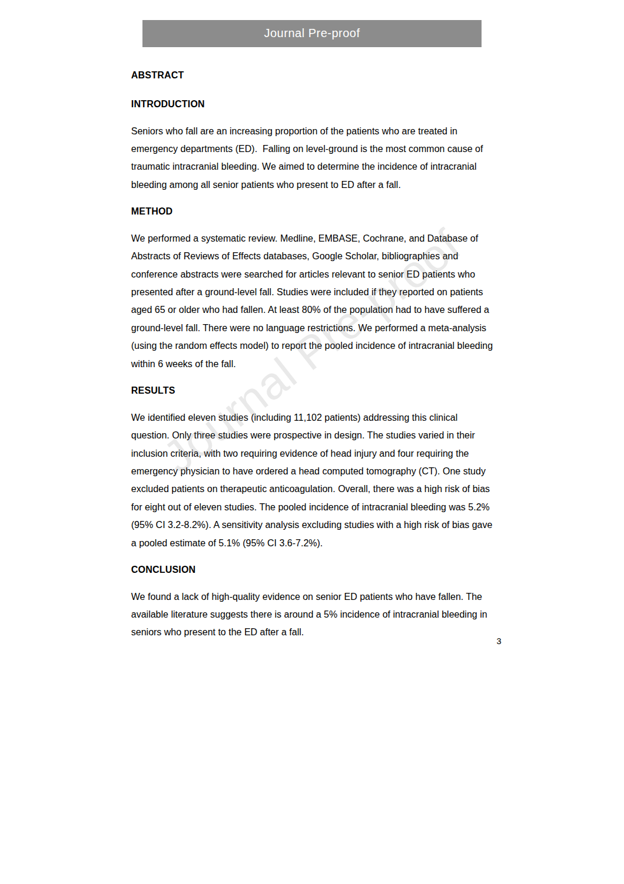Journal Pre-proof
Journal Pre-proof
ABSTRACT
INTRODUCTION
Seniors who fall are an increasing proportion of the patients who are treated in emergency departments (ED). Falling on level-ground is the most common cause of traumatic intracranial bleeding. We aimed to determine the incidence of intracranial bleeding among all senior patients who present to ED after a fall.
METHOD
We performed a systematic review. Medline, EMBASE, Cochrane, and Database of Abstracts of Reviews of Effects databases, Google Scholar, bibliographies and conference abstracts were searched for articles relevant to senior ED patients who presented after a ground-level fall. Studies were included if they reported on patients aged 65 or older who had fallen. At least 80% of the population had to have suffered a ground-level fall. There were no language restrictions. We performed a meta-analysis (using the random effects model) to report the pooled incidence of intracranial bleeding within 6 weeks of the fall.
RESULTS
We identified eleven studies (including 11,102 patients) addressing this clinical question. Only three studies were prospective in design. The studies varied in their inclusion criteria, with two requiring evidence of head injury and four requiring the emergency physician to have ordered a head computed tomography (CT). One study excluded patients on therapeutic anticoagulation. Overall, there was a high risk of bias for eight out of eleven studies. The pooled incidence of intracranial bleeding was 5.2% (95% CI 3.2-8.2%). A sensitivity analysis excluding studies with a high risk of bias gave a pooled estimate of 5.1% (95% CI 3.6-7.2%).
CONCLUSION
We found a lack of high-quality evidence on senior ED patients who have fallen. The available literature suggests there is around a 5% incidence of intracranial bleeding in seniors who present to the ED after a fall.
3